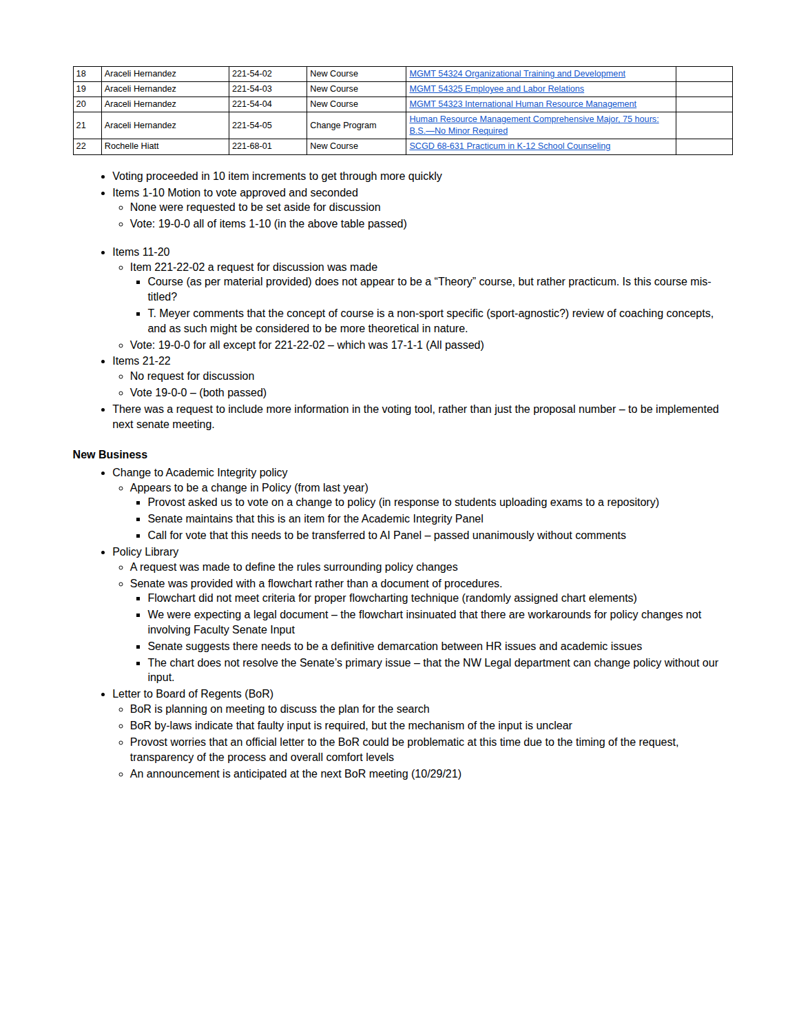| 18 | Araceli Hernandez | 221-54-02 | New Course | MGMT 54324 Organizational Training and Development | |
| 19 | Araceli Hernandez | 221-54-03 | New Course | MGMT 54325 Employee and Labor Relations | |
| 20 | Araceli Hernandez | 221-54-04 | New Course | MGMT 54323 International Human Resource Management | |
| 21 | Araceli Hernandez | 221-54-05 | Change Program | Human Resource Management Comprehensive Major, 75 hours: B.S.—No Minor Required | |
| 22 | Rochelle Hiatt | 221-68-01 | New Course | SCGD 68-631 Practicum in K-12 School Counseling | |
Voting proceeded in 10 item increments to get through more quickly
Items 1-10 Motion to vote approved and seconded
None were requested to be set aside for discussion
Vote: 19-0-0 all of items 1-10 (in the above table passed)
Items 11-20
Item 221-22-02 a request for discussion was made
Course (as per material provided) does not appear to be a “Theory” course, but rather practicum. Is this course mis-titled?
T. Meyer comments that the concept of course is a non-sport specific (sport-agnostic?) review of coaching concepts, and as such might be considered to be more theoretical in nature.
Vote: 19-0-0 for all except for 221-22-02 – which was 17-1-1 (All passed)
Items 21-22
No request for discussion
Vote 19-0-0 – (both passed)
There was a request to include more information in the voting tool, rather than just the proposal number – to be implemented next senate meeting.
New Business
Change to Academic Integrity policy
Appears to be a change in Policy (from last year)
Provost asked us to vote on a change to policy (in response to students uploading exams to a repository)
Senate maintains that this is an item for the Academic Integrity Panel
Call for vote that this needs to be transferred to AI Panel – passed unanimously without comments
Policy Library
A request was made to define the rules surrounding policy changes
Senate was provided with a flowchart rather than a document of procedures.
Flowchart did not meet criteria for proper flowcharting technique (randomly assigned chart elements)
We were expecting a legal document – the flowchart insinuated that there are workarounds for policy changes not involving Faculty Senate Input
Senate suggests there needs to be a definitive demarcation between HR issues and academic issues
The chart does not resolve the Senate’s primary issue – that the NW Legal department can change policy without our input.
Letter to Board of Regents (BoR)
BoR is planning on meeting to discuss the plan for the search
BoR by-laws indicate that faulty input is required, but the mechanism of the input is unclear
Provost worries that an official letter to the BoR could be problematic at this time due to the timing of the request, transparency of the process and overall comfort levels
An announcement is anticipated at the next BoR meeting (10/29/21)